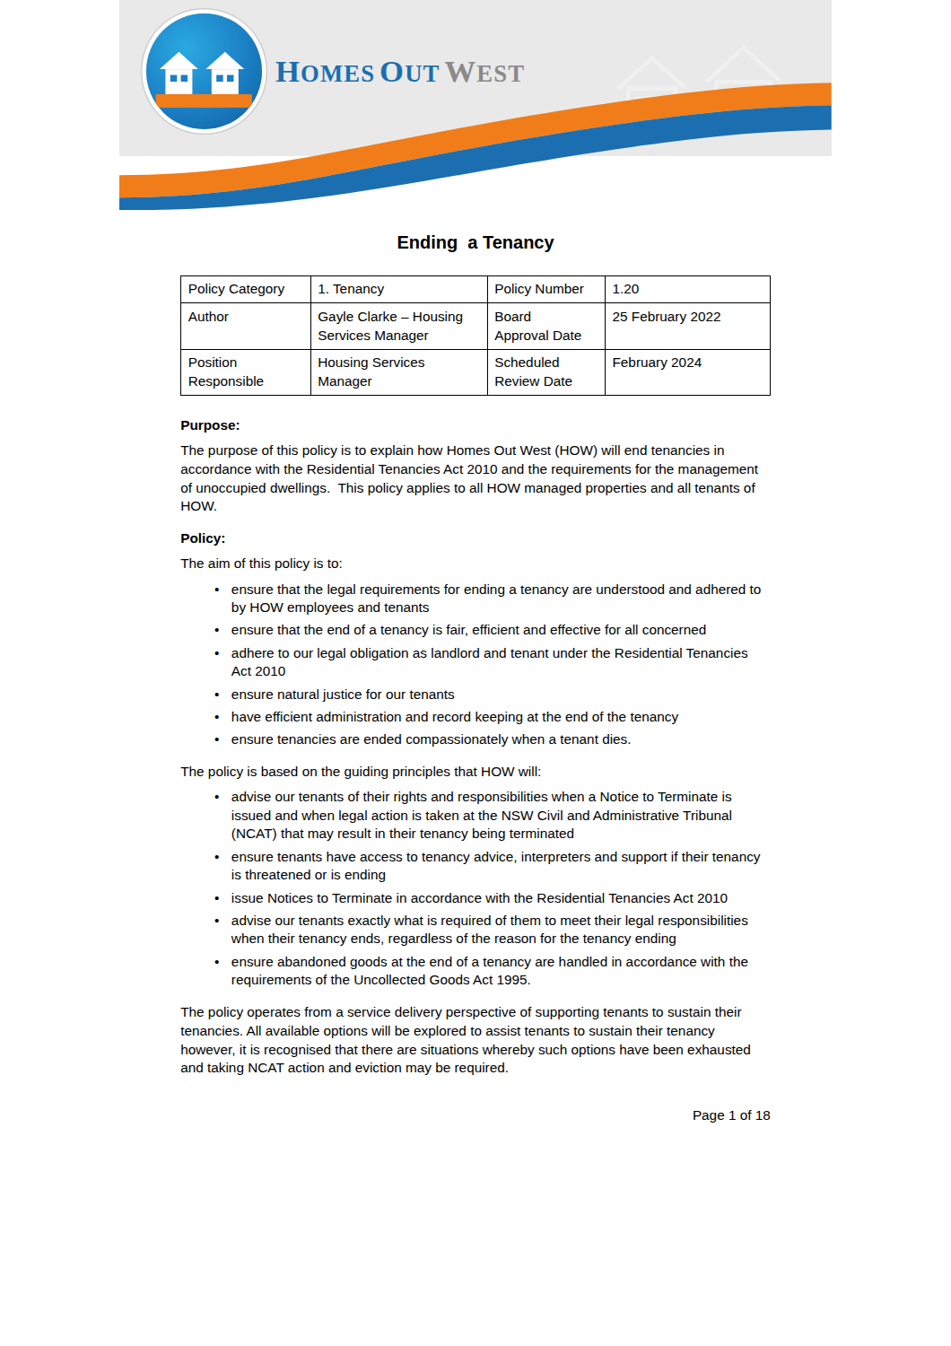HOMES OUT WEST
Ending a Tenancy
| Policy Category | 1. Tenancy | Policy Number | 1.20 |
| Author | Gayle Clarke – Housing Services Manager | Board Approval Date | 25 February 2022 |
| Position Responsible | Housing Services Manager | Scheduled Review Date | February 2024 |
Purpose:
The purpose of this policy is to explain how Homes Out West (HOW) will end tenancies in accordance with the Residential Tenancies Act 2010 and the requirements for the management of unoccupied dwellings. This policy applies to all HOW managed properties and all tenants of HOW.
Policy:
The aim of this policy is to:
ensure that the legal requirements for ending a tenancy are understood and adhered to by HOW employees and tenants
ensure that the end of a tenancy is fair, efficient and effective for all concerned
adhere to our legal obligation as landlord and tenant under the Residential Tenancies Act 2010
ensure natural justice for our tenants
have efficient administration and record keeping at the end of the tenancy
ensure tenancies are ended compassionately when a tenant dies.
The policy is based on the guiding principles that HOW will:
advise our tenants of their rights and responsibilities when a Notice to Terminate is issued and when legal action is taken at the NSW Civil and Administrative Tribunal (NCAT) that may result in their tenancy being terminated
ensure tenants have access to tenancy advice, interpreters and support if their tenancy is threatened or is ending
issue Notices to Terminate in accordance with the Residential Tenancies Act 2010
advise our tenants exactly what is required of them to meet their legal responsibilities when their tenancy ends, regardless of the reason for the tenancy ending
ensure abandoned goods at the end of a tenancy are handled in accordance with the requirements of the Uncollected Goods Act 1995.
The policy operates from a service delivery perspective of supporting tenants to sustain their tenancies. All available options will be explored to assist tenants to sustain their tenancy however, it is recognised that there are situations whereby such options have been exhausted and taking NCAT action and eviction may be required.
Page 1 of 18